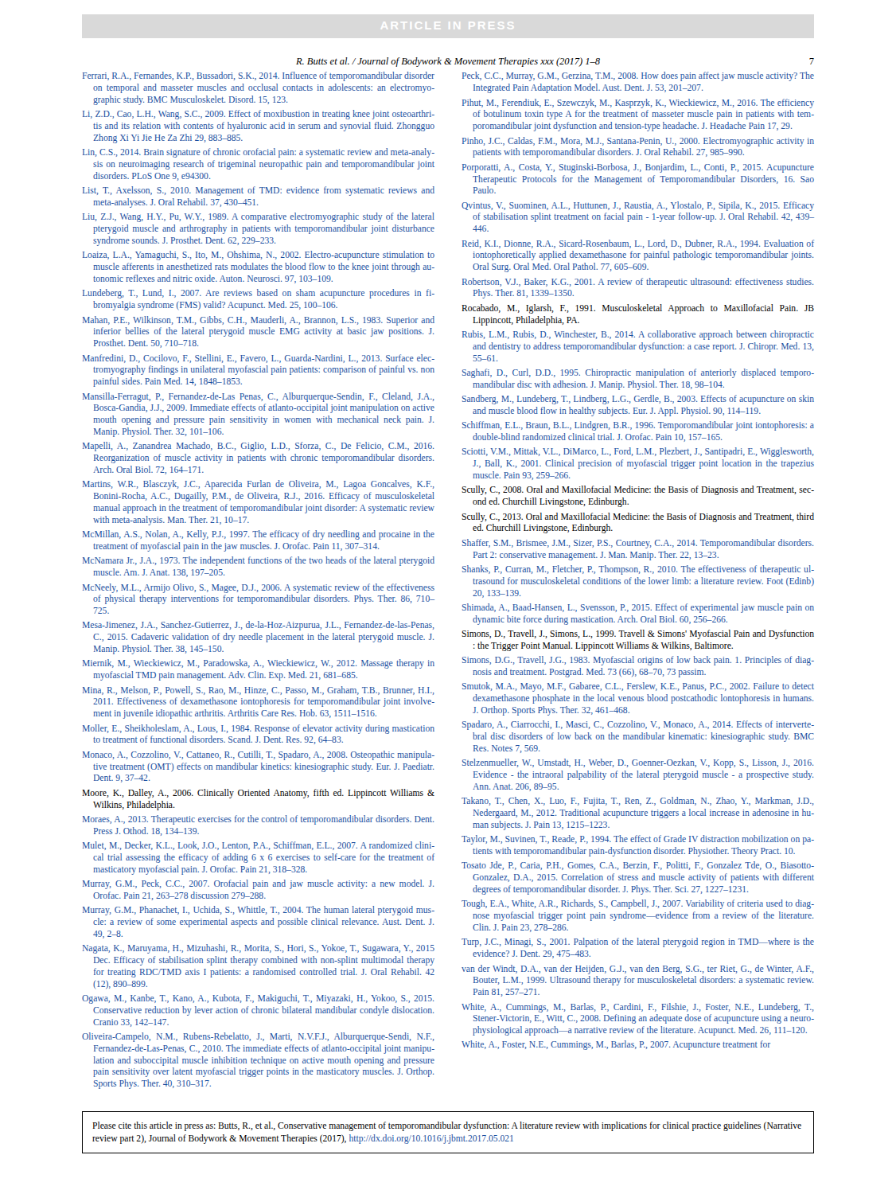ARTICLE IN PRESS
R. Butts et al. / Journal of Bodywork & Movement Therapies xxx (2017) 1–8 7
Ferrari, R.A., Fernandes, K.P., Bussadori, S.K., 2014. Influence of temporomandibular disorder on temporal and masseter muscles and occlusal contacts in adolescents: an electromyographic study. BMC Musculoskelet. Disord. 15, 123.
Li, Z.D., Cao, L.H., Wang, S.C., 2009. Effect of moxibustion in treating knee joint osteoarthritis and its relation with contents of hyaluronic acid in serum and synovial fluid. Zhongguo Zhong Xi Yi Jie He Za Zhi 29, 883–885.
Lin, C.S., 2014. Brain signature of chronic orofacial pain: a systematic review and meta-analysis on neuroimaging research of trigeminal neuropathic pain and temporomandibular joint disorders. PLoS One 9, e94300.
List, T., Axelsson, S., 2010. Management of TMD: evidence from systematic reviews and meta-analyses. J. Oral Rehabil. 37, 430–451.
Liu, Z.J., Wang, H.Y., Pu, W.Y., 1989. A comparative electromyographic study of the lateral pterygoid muscle and arthrography in patients with temporomandibular joint disturbance syndrome sounds. J. Prosthet. Dent. 62, 229–233.
Loaiza, L.A., Yamaguchi, S., Ito, M., Ohshima, N., 2002. Electro-acupuncture stimulation to muscle afferents in anesthetized rats modulates the blood flow to the knee joint through autonomic reflexes and nitric oxide. Auton. Neurosci. 97, 103–109.
Lundeberg, T., Lund, I., 2007. Are reviews based on sham acupuncture procedures in fibromyalgia syndrome (FMS) valid? Acupunct. Med. 25, 100–106.
Mahan, P.E., Wilkinson, T.M., Gibbs, C.H., Mauderli, A., Brannon, L.S., 1983. Superior and inferior bellies of the lateral pterygoid muscle EMG activity at basic jaw positions. J. Prosthet. Dent. 50, 710–718.
Manfredini, D., Cocilovo, F., Stellini, E., Favero, L., Guarda-Nardini, L., 2013. Surface electromyography findings in unilateral myofascial pain patients: comparison of painful vs. non painful sides. Pain Med. 14, 1848–1853.
Mansilla-Ferragut, P., Fernandez-de-Las Penas, C., Alburquerque-Sendin, F., Cleland, J.A., Bosca-Gandia, J.J., 2009. Immediate effects of atlanto-occipital joint manipulation on active mouth opening and pressure pain sensitivity in women with mechanical neck pain. J. Manip. Physiol. Ther. 32, 101–106.
Mapelli, A., Zanandrea Machado, B.C., Giglio, L.D., Sforza, C., De Felicio, C.M., 2016. Reorganization of muscle activity in patients with chronic temporomandibular disorders. Arch. Oral Biol. 72, 164–171.
Martins, W.R., Blasczyk, J.C., Aparecida Furlan de Oliveira, M., Lagoa Goncalves, K.F., Bonini-Rocha, A.C., Dugailly, P.M., de Oliveira, R.J., 2016. Efficacy of musculoskeletal manual approach in the treatment of temporomandibular joint disorder: A systematic review with meta-analysis. Man. Ther. 21, 10–17.
McMillan, A.S., Nolan, A., Kelly, P.J., 1997. The efficacy of dry needling and procaine in the treatment of myofascial pain in the jaw muscles. J. Orofac. Pain 11, 307–314.
McNamara Jr., J.A., 1973. The independent functions of the two heads of the lateral pterygoid muscle. Am. J. Anat. 138, 197–205.
McNeely, M.L., Armijo Olivo, S., Magee, D.J., 2006. A systematic review of the effectiveness of physical therapy interventions for temporomandibular disorders. Phys. Ther. 86, 710–725.
Mesa-Jimenez, J.A., Sanchez-Gutierrez, J., de-la-Hoz-Aizpurua, J.L., Fernandez-de-las-Penas, C., 2015. Cadaveric validation of dry needle placement in the lateral pterygoid muscle. J. Manip. Physiol. Ther. 38, 145–150.
Miernik, M., Wieckiewicz, M., Paradowska, A., Wieckiewicz, W., 2012. Massage therapy in myofascial TMD pain management. Adv. Clin. Exp. Med. 21, 681–685.
Mina, R., Melson, P., Powell, S., Rao, M., Hinze, C., Passo, M., Graham, T.B., Brunner, H.I., 2011. Effectiveness of dexamethasone iontophoresis for temporomandibular joint involvement in juvenile idiopathic arthritis. Arthritis Care Res. Hob. 63, 1511–1516.
Moller, E., Sheikholeslam, A., Lous, I., 1984. Response of elevator activity during mastication to treatment of functional disorders. Scand. J. Dent. Res. 92, 64–83.
Monaco, A., Cozzolino, V., Cattaneo, R., Cutilli, T., Spadaro, A., 2008. Osteopathic manipulative treatment (OMT) effects on mandibular kinetics: kinesiographic study. Eur. J. Paediatr. Dent. 9, 37–42.
Moore, K., Dalley, A., 2006. Clinically Oriented Anatomy, fifth ed. Lippincott Williams & Wilkins, Philadelphia.
Moraes, A., 2013. Therapeutic exercises for the control of temporomandibular disorders. Dent. Press J. Othod. 18, 134–139.
Mulet, M., Decker, K.L., Look, J.O., Lenton, P.A., Schiffman, E.L., 2007. A randomized clinical trial assessing the efficacy of adding 6 x 6 exercises to self-care for the treatment of masticatory myofascial pain. J. Orofac. Pain 21, 318–328.
Murray, G.M., Peck, C.C., 2007. Orofacial pain and jaw muscle activity: a new model. J. Orofac. Pain 21, 263–278 discussion 279–288.
Murray, G.M., Phanachet, I., Uchida, S., Whittle, T., 2004. The human lateral pterygoid muscle: a review of some experimental aspects and possible clinical relevance. Aust. Dent. J. 49, 2–8.
Nagata, K., Maruyama, H., Mizuhashi, R., Morita, S., Hori, S., Yokoe, T., Sugawara, Y., 2015 Dec. Efficacy of stabilisation splint therapy combined with non-splint multimodal therapy for treating RDC/TMD axis I patients: a randomised controlled trial. J. Oral Rehabil. 42 (12), 890–899.
Ogawa, M., Kanbe, T., Kano, A., Kubota, F., Makiguchi, T., Miyazaki, H., Yokoo, S., 2015. Conservative reduction by lever action of chronic bilateral mandibular condyle dislocation. Cranio 33, 142–147.
Oliveira-Campelo, N.M., Rubens-Rebelatto, J., Marti, N.V.F.J., Alburquerque-Sendi, N.F., Fernandez-de-Las-Penas, C., 2010. The immediate effects of atlanto-occipital joint manipulation and suboccipital muscle inhibition technique on active mouth opening and pressure pain sensitivity over latent myofascial trigger points in the masticatory muscles. J. Orthop. Sports Phys. Ther. 40, 310–317.
Peck, C.C., Murray, G.M., Gerzina, T.M., 2008. How does pain affect jaw muscle activity? The Integrated Pain Adaptation Model. Aust. Dent. J. 53, 201–207.
Pihut, M., Ferendiuk, E., Szewczyk, M., Kasprzyk, K., Wieckiewicz, M., 2016. The efficiency of botulinum toxin type A for the treatment of masseter muscle pain in patients with temporomandibular joint dysfunction and tension-type headache. J. Headache Pain 17, 29.
Pinho, J.C., Caldas, F.M., Mora, M.J., Santana-Penin, U., 2000. Electromyographic activity in patients with temporomandibular disorders. J. Oral Rehabil. 27, 985–990.
Porporatti, A., Costa, Y., Stuginski-Borbosa, J., Bonjardim, L., Conti, P., 2015. Acupuncture Therapeutic Protocols for the Management of Temporomandibular Disorders, 16. Sao Paulo.
Qvintus, V., Suominen, A.L., Huttunen, J., Raustia, A., Ylostalo, P., Sipila, K., 2015. Efficacy of stabilisation splint treatment on facial pain - 1-year follow-up. J. Oral Rehabil. 42, 439–446.
Reid, K.I., Dionne, R.A., Sicard-Rosenbaum, L., Lord, D., Dubner, R.A., 1994. Evaluation of iontophoretically applied dexamethasone for painful pathologic temporomandibular joints. Oral Surg. Oral Med. Oral Pathol. 77, 605–609.
Robertson, V.J., Baker, K.G., 2001. A review of therapeutic ultrasound: effectiveness studies. Phys. Ther. 81, 1339–1350.
Rocabado, M., Iglarsh, F., 1991. Musculoskeletal Approach to Maxillofacial Pain. JB Lippincott, Philadelphia, PA.
Rubis, L.M., Rubis, D., Winchester, B., 2014. A collaborative approach between chiropractic and dentistry to address temporomandibular dysfunction: a case report. J. Chiropr. Med. 13, 55–61.
Saghafi, D., Curl, D.D., 1995. Chiropractic manipulation of anteriorly displaced temporomandibular disc with adhesion. J. Manip. Physiol. Ther. 18, 98–104.
Sandberg, M., Lundeberg, T., Lindberg, L.G., Gerdle, B., 2003. Effects of acupuncture on skin and muscle blood flow in healthy subjects. Eur. J. Appl. Physiol. 90, 114–119.
Schiffman, E.L., Braun, B.L., Lindgren, B.R., 1996. Temporomandibular joint iontophoresis: a double-blind randomized clinical trial. J. Orofac. Pain 10, 157–165.
Sciotti, V.M., Mittak, V.L., DiMarco, L., Ford, L.M., Plezbert, J., Santipadri, E., Wigglesworth, J., Ball, K., 2001. Clinical precision of myofascial trigger point location in the trapezius muscle. Pain 93, 259–266.
Scully, C., 2008. Oral and Maxillofacial Medicine: the Basis of Diagnosis and Treatment, second ed. Churchill Livingstone, Edinburgh.
Scully, C., 2013. Oral and Maxillofacial Medicine: the Basis of Diagnosis and Treatment, third ed. Churchill Livingstone, Edinburgh.
Shaffer, S.M., Brismee, J.M., Sizer, P.S., Courtney, C.A., 2014. Temporomandibular disorders. Part 2: conservative management. J. Man. Manip. Ther. 22, 13–23.
Shanks, P., Curran, M., Fletcher, P., Thompson, R., 2010. The effectiveness of therapeutic ultrasound for musculoskeletal conditions of the lower limb: a literature review. Foot (Edinb) 20, 133–139.
Shimada, A., Baad-Hansen, L., Svensson, P., 2015. Effect of experimental jaw muscle pain on dynamic bite force during mastication. Arch. Oral Biol. 60, 256–266.
Simons, D., Travell, J., Simons, L., 1999. Travell & Simons' Myofascial Pain and Dysfunction : the Trigger Point Manual. Lippincott Williams & Wilkins, Baltimore.
Simons, D.G., Travell, J.G., 1983. Myofascial origins of low back pain. 1. Principles of diagnosis and treatment. Postgrad. Med. 73 (66), 68–70, 73 passim.
Smutok, M.A., Mayo, M.F., Gabaree, C.L., Ferslew, K.E., Panus, P.C., 2002. Failure to detect dexamethasone phosphate in the local venous blood postcathodic lontophoresis in humans. J. Orthop. Sports Phys. Ther. 32, 461–468.
Spadaro, A., Ciarrocchi, I., Masci, C., Cozzolino, V., Monaco, A., 2014. Effects of intervertebral disc disorders of low back on the mandibular kinematic: kinesiographic study. BMC Res. Notes 7, 569.
Stelzenmueller, W., Umstadt, H., Weber, D., Goenner-Oezkan, V., Kopp, S., Lisson, J., 2016. Evidence - the intraoral palpability of the lateral pterygoid muscle - a prospective study. Ann. Anat. 206, 89–95.
Takano, T., Chen, X., Luo, F., Fujita, T., Ren, Z., Goldman, N., Zhao, Y., Markman, J.D., Nedergaard, M., 2012. Traditional acupuncture triggers a local increase in adenosine in human subjects. J. Pain 13, 1215–1223.
Taylor, M., Suvinen, T., Reade, P., 1994. The effect of Grade IV distraction mobilization on patients with temporomandibular pain-dysfunction disorder. Physiother. Theory Pract. 10.
Tosato Jde, P., Caria, P.H., Gomes, C.A., Berzin, F., Politti, F., Gonzalez Tde, O., Biasotto-Gonzalez, D.A., 2015. Correlation of stress and muscle activity of patients with different degrees of temporomandibular disorder. J. Phys. Ther. Sci. 27, 1227–1231.
Tough, E.A., White, A.R., Richards, S., Campbell, J., 2007. Variability of criteria used to diagnose myofascial trigger point pain syndrome—evidence from a review of the literature. Clin. J. Pain 23, 278–286.
Turp, J.C., Minagi, S., 2001. Palpation of the lateral pterygoid region in TMD—where is the evidence? J. Dent. 29, 475–483.
van der Windt, D.A., van der Heijden, G.J., van den Berg, S.G., ter Riet, G., de Winter, A.F., Bouter, L.M., 1999. Ultrasound therapy for musculoskeletal disorders: a systematic review. Pain 81, 257–271.
White, A., Cummings, M., Barlas, P., Cardini, F., Filshie, J., Foster, N.E., Lundeberg, T., Stener-Victorin, E., Witt, C., 2008. Defining an adequate dose of acupuncture using a neurophysiological approach—a narrative review of the literature. Acupunct. Med. 26, 111–120.
White, A., Foster, N.E., Cummings, M., Barlas, P., 2007. Acupuncture treatment for
Please cite this article in press as: Butts, R., et al., Conservative management of temporomandibular dysfunction: A literature review with implications for clinical practice guidelines (Narrative review part 2), Journal of Bodywork & Movement Therapies (2017), http://dx.doi.org/10.1016/j.jbmt.2017.05.021